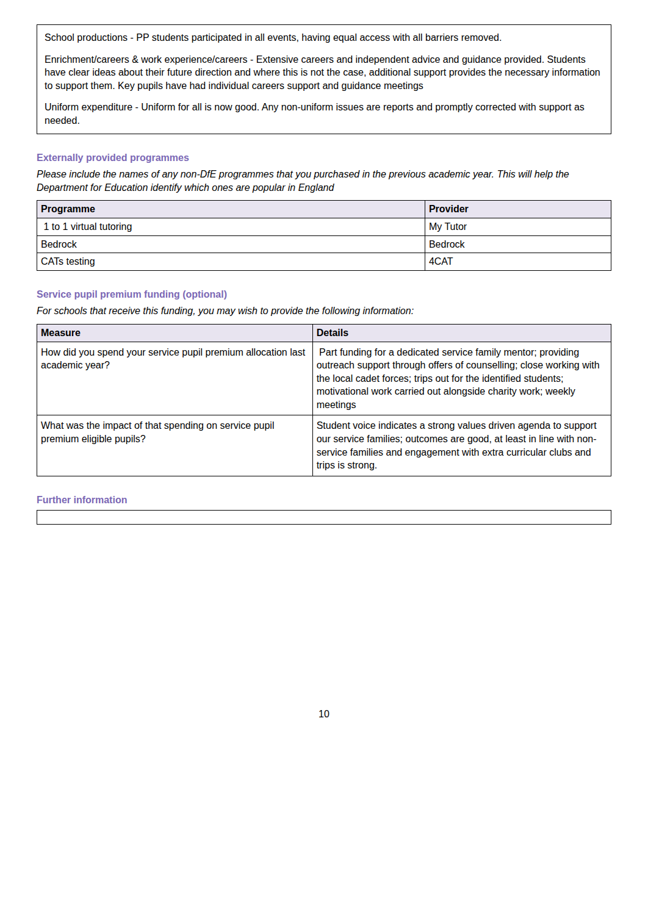School productions - PP students participated in all events, having equal access with all barriers removed.
Enrichment/careers & work experience/careers - Extensive careers and independent advice and guidance provided. Students have clear ideas about their future direction and where this is not the case, additional support provides the necessary information to support them. Key pupils have had individual careers support and guidance meetings
Uniform expenditure - Uniform for all is now good. Any non-uniform issues are reports and promptly corrected with support as needed.
Externally provided programmes
Please include the names of any non-DfE programmes that you purchased in the previous academic year. This will help the Department for Education identify which ones are popular in England
| Programme | Provider |
| --- | --- |
| 1 to 1 virtual tutoring | My Tutor |
| Bedrock | Bedrock |
| CATs testing | 4CAT |
Service pupil premium funding (optional)
For schools that receive this funding, you may wish to provide the following information:
| Measure | Details |
| --- | --- |
| How did you spend your service pupil premium allocation last academic year? | Part funding for a dedicated service family mentor; providing outreach support through offers of counselling; close working with the local cadet forces; trips out for the identified students; motivational work carried out alongside charity work; weekly meetings |
| What was the impact of that spending on service pupil premium eligible pupils? | Student voice indicates a strong values driven agenda to support our service families; outcomes are good, at least in line with non-service families and engagement with extra curricular clubs and trips is strong. |
Further information
10